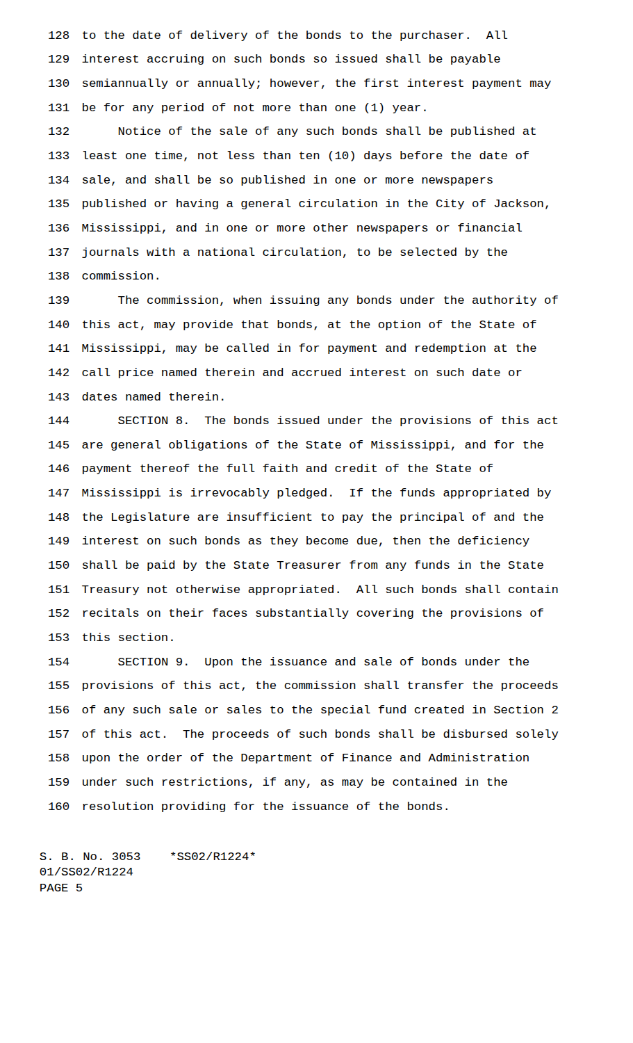to the date of delivery of the bonds to the purchaser. All
interest accruing on such bonds so issued shall be payable
semiannually or annually; however, the first interest payment may
be for any period of not more than one (1) year.
Notice of the sale of any such bonds shall be published at
least one time, not less than ten (10) days before the date of
sale, and shall be so published in one or more newspapers
published or having a general circulation in the City of Jackson,
Mississippi, and in one or more other newspapers or financial
journals with a national circulation, to be selected by the
commission.
The commission, when issuing any bonds under the authority of
this act, may provide that bonds, at the option of the State of
Mississippi, may be called in for payment and redemption at the
call price named therein and accrued interest on such date or
dates named therein.
SECTION 8. The bonds issued under the provisions of this act
are general obligations of the State of Mississippi, and for the
payment thereof the full faith and credit of the State of
Mississippi is irrevocably pledged. If the funds appropriated by
the Legislature are insufficient to pay the principal of and the
interest on such bonds as they become due, then the deficiency
shall be paid by the State Treasurer from any funds in the State
Treasury not otherwise appropriated. All such bonds shall contain
recitals on their faces substantially covering the provisions of
this section.
SECTION 9. Upon the issuance and sale of bonds under the
provisions of this act, the commission shall transfer the proceeds
of any such sale or sales to the special fund created in Section 2
of this act. The proceeds of such bonds shall be disbursed solely
upon the order of the Department of Finance and Administration
under such restrictions, if any, as may be contained in the
resolution providing for the issuance of the bonds.
S. B. No. 3053 *SS02/R1224* 01/SS02/R1224 PAGE 5